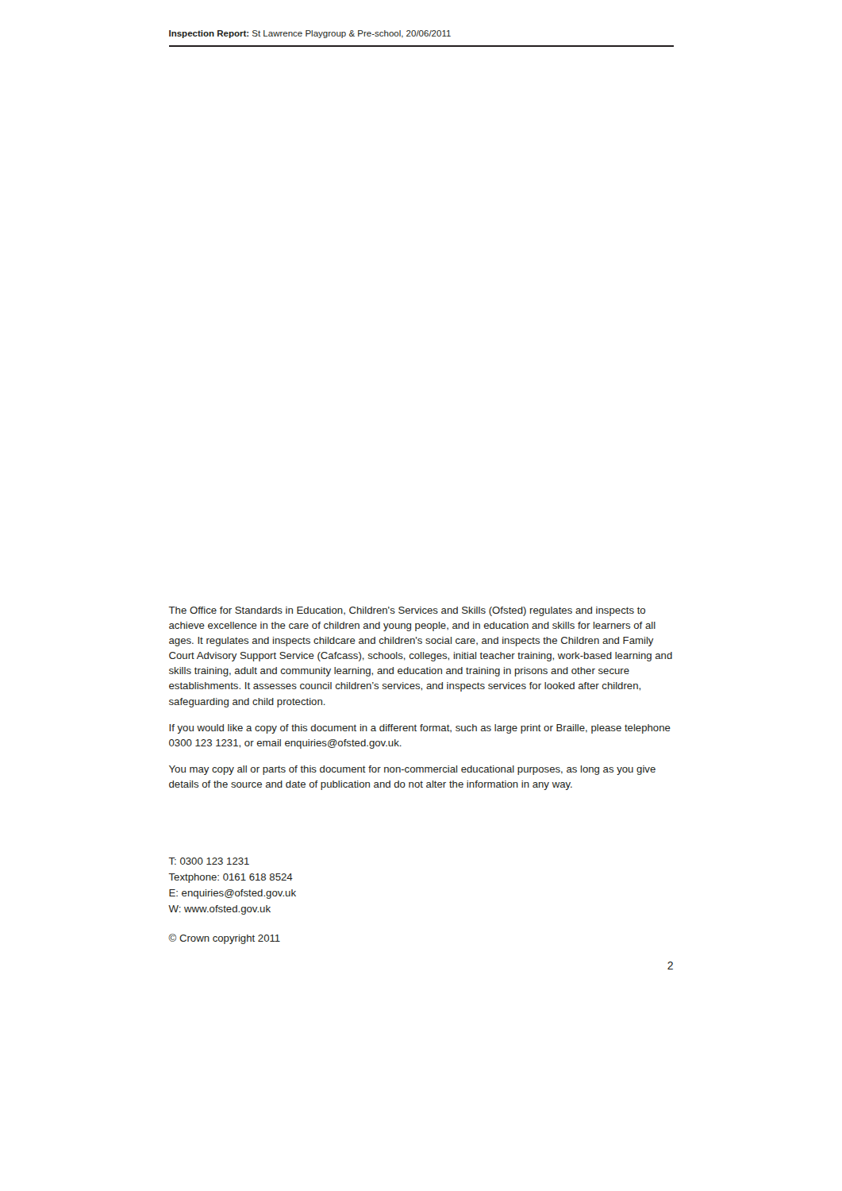Inspection Report: St Lawrence Playgroup & Pre-school, 20/06/2011
The Office for Standards in Education, Children's Services and Skills (Ofsted) regulates and inspects to achieve excellence in the care of children and young people, and in education and skills for learners of all ages. It regulates and inspects childcare and children's social care, and inspects the Children and Family Court Advisory Support Service (Cafcass), schools, colleges, initial teacher training, work-based learning and skills training, adult and community learning, and education and training in prisons and other secure establishments. It assesses council children’s services, and inspects services for looked after children, safeguarding and child protection.
If you would like a copy of this document in a different format, such as large print or Braille, please telephone 0300 123 1231, or email enquiries@ofsted.gov.uk.
You may copy all or parts of this document for non-commercial educational purposes, as long as you give details of the source and date of publication and do not alter the information in any way.
T: 0300 123 1231
Textphone: 0161 618 8524
E: enquiries@ofsted.gov.uk
W: www.ofsted.gov.uk
© Crown copyright 2011
2